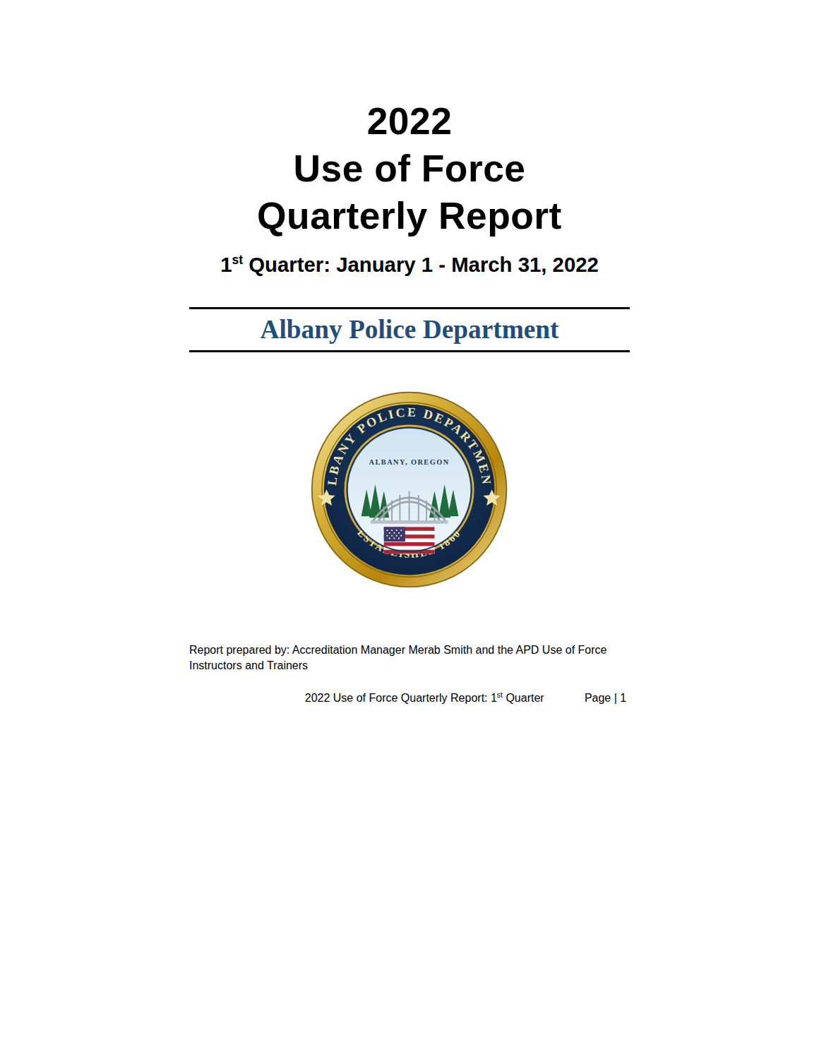2022 Use of Force Quarterly Report
1st Quarter: January 1 - March 31, 2022
Albany Police Department
ALBANY POLICE DEPARTMENT ESTABLISHED 1860 ALBANY, OREGON
Report prepared by: Accreditation Manager Merab Smith and the APD Use of Force Instructors and Trainers
2022 Use of Force Quarterly Report: 1st Quarter Page | 1